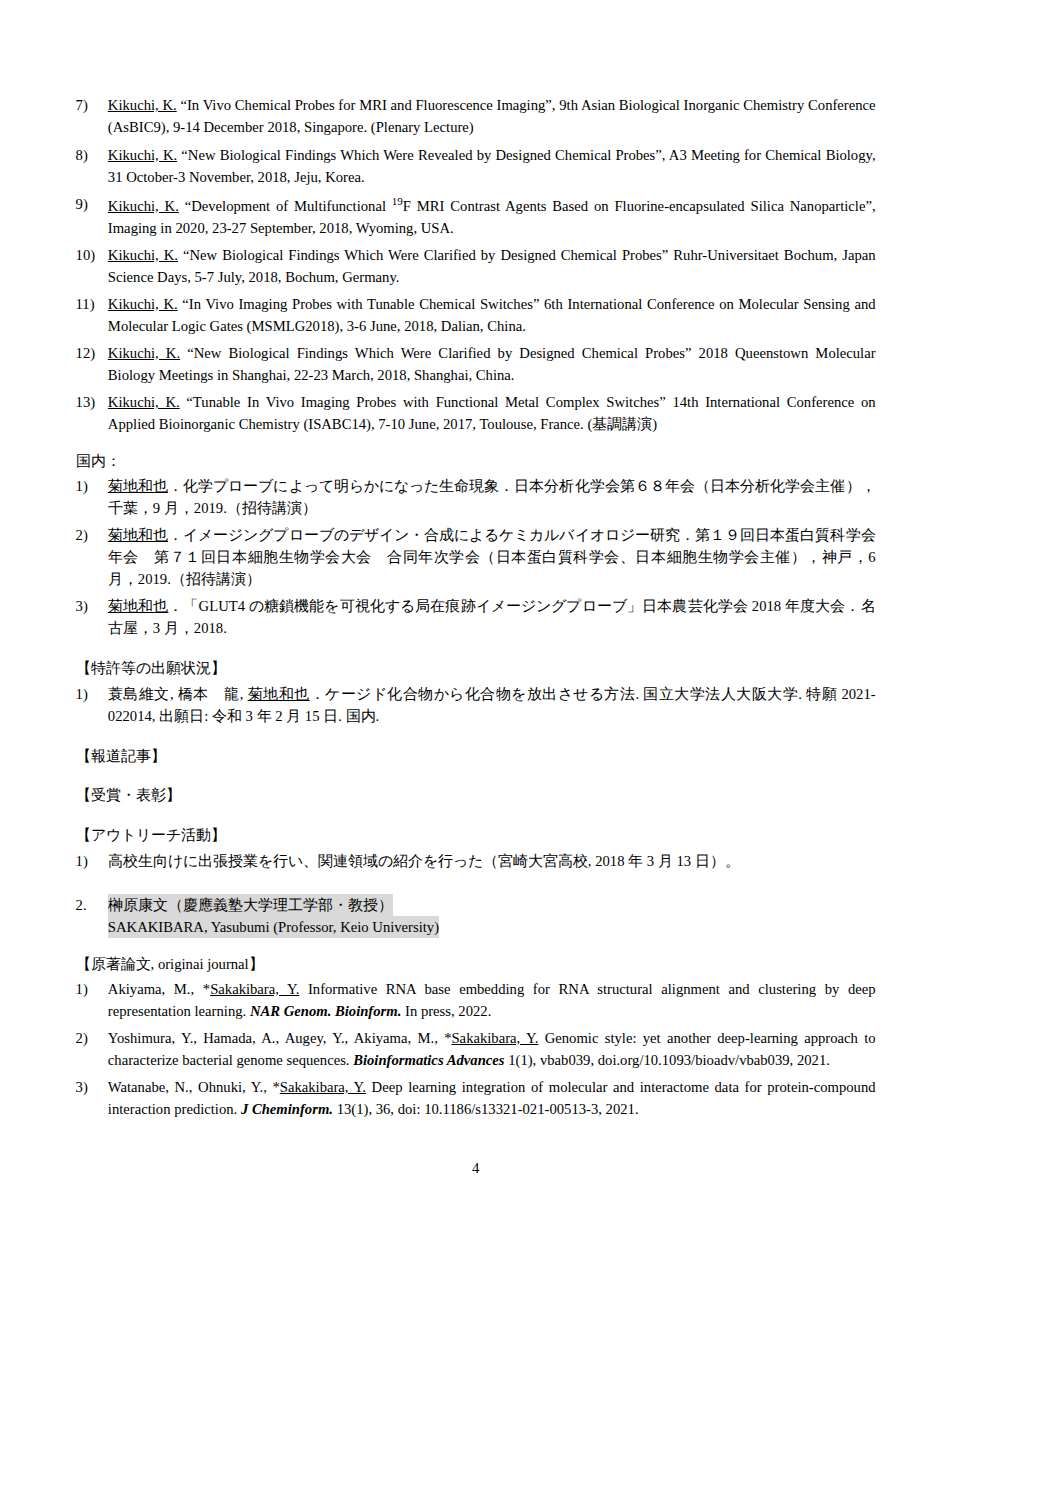7) Kikuchi, K. “In Vivo Chemical Probes for MRI and Fluorescence Imaging”, 9th Asian Biological Inorganic Chemistry Conference (AsBIC9), 9-14 December 2018, Singapore. (Plenary Lecture)
8) Kikuchi, K. “New Biological Findings Which Were Revealed by Designed Chemical Probes”, A3 Meeting for Chemical Biology, 31 October-3 November, 2018, Jeju, Korea.
9) Kikuchi, K. “Development of Multifunctional 19F MRI Contrast Agents Based on Fluorine-encapsulated Silica Nanoparticle”, Imaging in 2020, 23-27 September, 2018, Wyoming, USA.
10) Kikuchi, K. “New Biological Findings Which Were Clarified by Designed Chemical Probes” Ruhr-Universitaet Bochum, Japan Science Days, 5-7 July, 2018, Bochum, Germany.
11) Kikuchi, K. “In Vivo Imaging Probes with Tunable Chemical Switches” 6th International Conference on Molecular Sensing and Molecular Logic Gates (MSMLG2018), 3-6 June, 2018, Dalian, China.
12) Kikuchi, K. “New Biological Findings Which Were Clarified by Designed Chemical Probes” 2018 Queenstown Molecular Biology Meetings in Shanghai, 22-23 March, 2018, Shanghai, China.
13) Kikuchi, K. “Tunable In Vivo Imaging Probes with Functional Metal Complex Switches” 14th International Conference on Applied Bioinorganic Chemistry (ISABC14), 7-10 June, 2017, Toulouse, France. (基調講演)
国内：
1) 菊地和也．化学プローブによって明らかになった生命現象．日本分析化学会第６８年会（日本分析化学会主催），千葉，9 月，2019.（招待講演）
2) 菊地和也．イメージングプローブのデザイン・合成によるケミカルバイオロジー研究．第１９回日本蛋白質科学会年会　第７１回日本細胞生物学会大会　合同年次学会（日本蛋白質科学会、日本細胞生物学会主催），神戸，6 月，2019.（招待講演）
3) 菊地和也．「GLUT4 の糖鎖機能を可視化する局在痕跡イメージングプローブ」日本農芸化学会 2018 年度大会．名古屋，3 月，2018.
【特許等の出願状況】
1) 蓑島維文, 橋本　龍, 菊地和也．ケージド化合物から化合物を放出させる方法. 国立大学法人大阪大学. 特願 2021-022014, 出願日: 令和 3 年 2 月 15 日. 国内.
【報道記事】
【受賞・表彰】
【アウトリーチ活動】
1) 高校生向けに出張授業を行い、関連領域の紹介を行った（宮崎大宮高校, 2018 年 3 月 13 日）。
2. 榊原康文（慶應義塾大学理工学部・教授）
SAKAKIBARA, Yasubumi (Professor, Keio University)
【原著論文, originai journal】
1) Akiyama, M., *Sakakibara, Y. Informative RNA base embedding for RNA structural alignment and clustering by deep representation learning. NAR Genom. Bioinform. In press, 2022.
2) Yoshimura, Y., Hamada, A., Augey, Y., Akiyama, M., *Sakakibara, Y. Genomic style: yet another deep-learning approach to characterize bacterial genome sequences. Bioinformatics Advances 1(1), vbab039, doi.org/10.1093/bioadv/vbab039, 2021.
3) Watanabe, N., Ohnuki, Y., *Sakakibara, Y. Deep learning integration of molecular and interactome data for protein-compound interaction prediction. J Cheminform. 13(1), 36, doi: 10.1186/s13321-021-00513-3, 2021.
4